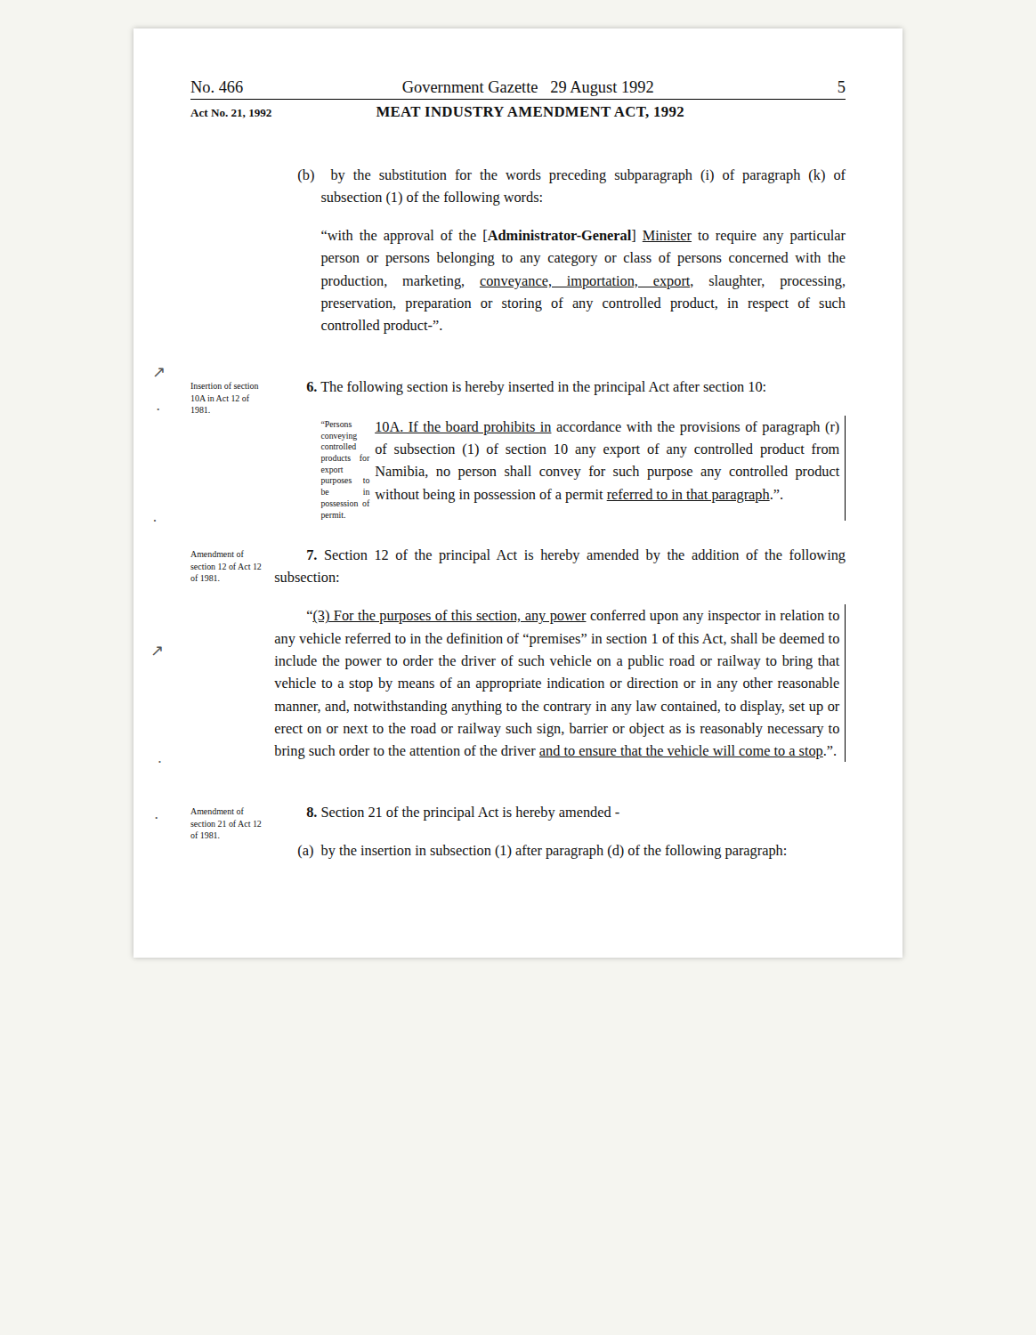↗ · · ↗ · ·
No. 466
Government Gazette 29 August 1992
5
Act No. 21, 1992
MEAT INDUSTRY AMENDMENT ACT, 1992
(b) by the substitution for the words preceding subparagraph (i) of paragraph (k) of subsection (1) of the following words:
“with the approval of the [Administrator-General] Minister to require any particular person or persons belonging to any category or class of persons concerned with the production, marketing, conveyance, importation, export, slaughter, processing, preservation, preparation or storing of any controlled product, in respect of such controlled product-”.
Insertion of section 10A in Act 12 of 1981.
6. The following section is hereby inserted in the principal Act after section 10:
“Persons conveying controlled products for export purposes to be in possession of permit.
10A. If the board prohibits in accordance with the provisions of paragraph (r) of subsection (1) of section 10 any export of any controlled product from Namibia, no person shall convey for such purpose any controlled product without being in possession of a permit referred to in that paragraph.”.
Amendment of section 12 of Act 12 of 1981.
7. Section 12 of the principal Act is hereby amended by the addition of the following subsection:
“(3) For the purposes of this section, any power conferred upon any inspector in relation to any vehicle referred to in the definition of “premises” in section 1 of this Act, shall be deemed to include the power to order the driver of such vehicle on a public road or railway to bring that vehicle to a stop by means of an appropriate indication or direction or in any other reasonable manner, and, notwithstanding anything to the contrary in any law contained, to display, set up or erect on or next to the road or railway such sign, barrier or object as is reasonably necessary to bring such order to the attention of the driver and to ensure that the vehicle will come to a stop.”.
Amendment of section 21 of Act 12 of 1981.
8. Section 21 of the principal Act is hereby amended -
(a) by the insertion in subsection (1) after paragraph (d) of the following paragraph: